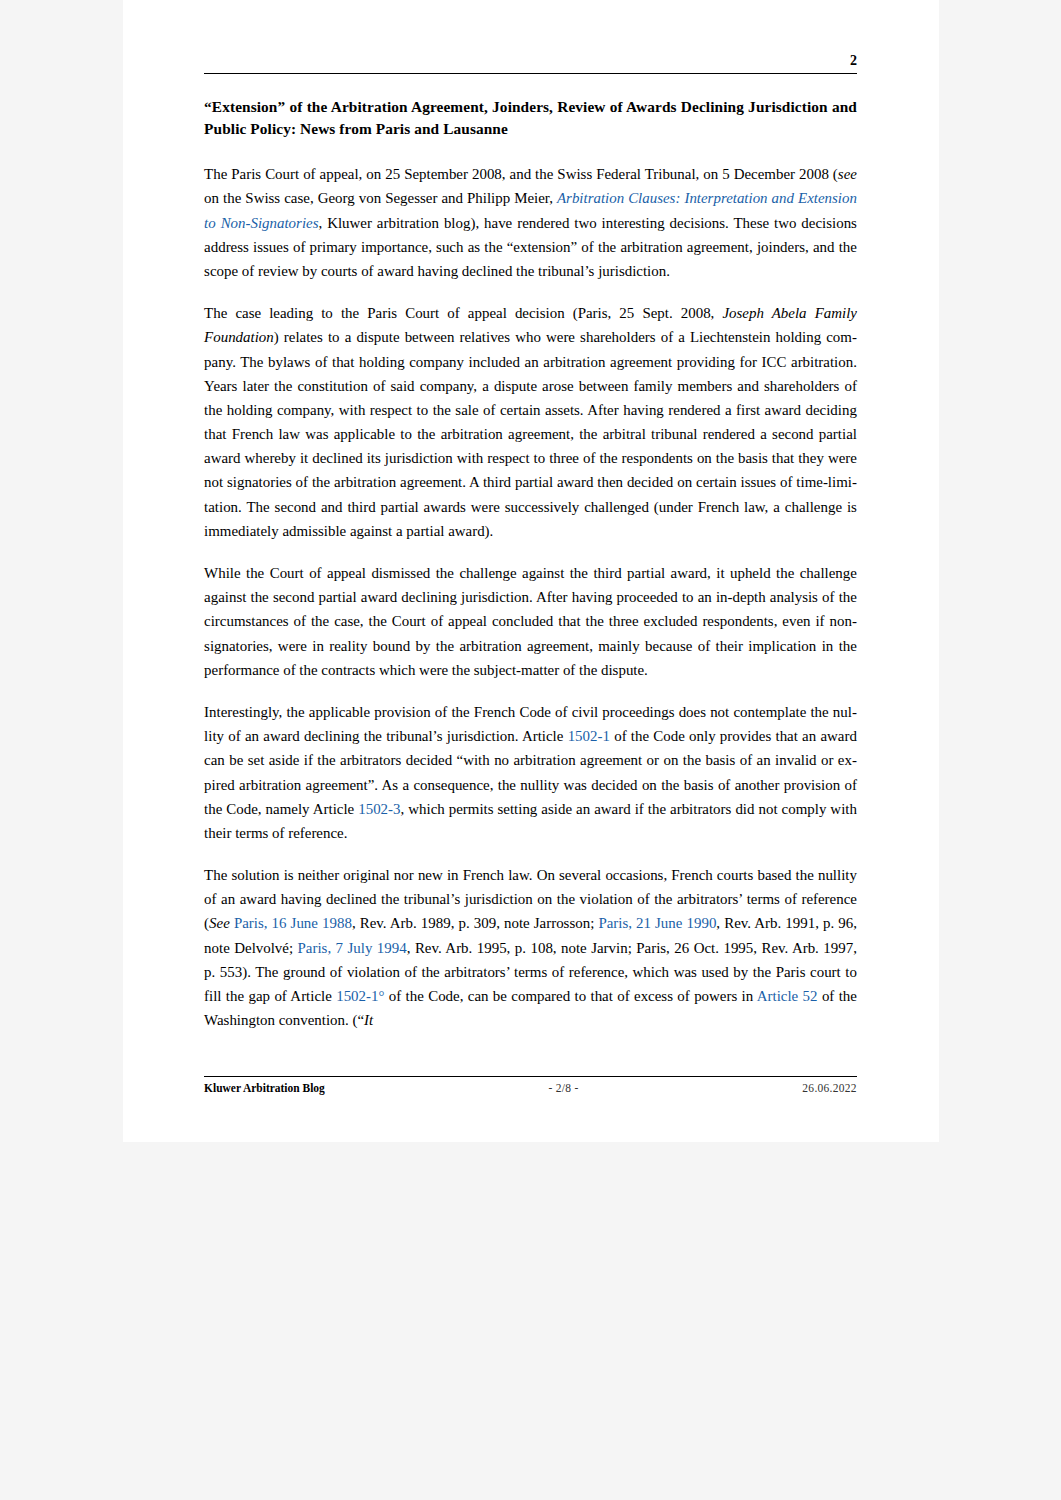2
“Extension” of the Arbitration Agreement, Joinders, Review of Awards Declining Jurisdiction and Public Policy: News from Paris and Lausanne
The Paris Court of appeal, on 25 September 2008, and the Swiss Federal Tribunal, on 5 December 2008 (see on the Swiss case, Georg von Segesser and Philipp Meier, Arbitration Clauses: Interpretation and Extension to Non-Signatories, Kluwer arbitration blog), have rendered two interesting decisions. These two decisions address issues of primary importance, such as the “extension” of the arbitration agreement, joinders, and the scope of review by courts of award having declined the tribunal’s jurisdiction.
The case leading to the Paris Court of appeal decision (Paris, 25 Sept. 2008, Joseph Abela Family Foundation) relates to a dispute between relatives who were shareholders of a Liechtenstein holding company. The bylaws of that holding company included an arbitration agreement providing for ICC arbitration. Years later the constitution of said company, a dispute arose between family members and shareholders of the holding company, with respect to the sale of certain assets. After having rendered a first award deciding that French law was applicable to the arbitration agreement, the arbitral tribunal rendered a second partial award whereby it declined its jurisdiction with respect to three of the respondents on the basis that they were not signatories of the arbitration agreement. A third partial award then decided on certain issues of time-limitation. The second and third partial awards were successively challenged (under French law, a challenge is immediately admissible against a partial award).
While the Court of appeal dismissed the challenge against the third partial award, it upheld the challenge against the second partial award declining jurisdiction. After having proceeded to an in-depth analysis of the circumstances of the case, the Court of appeal concluded that the three excluded respondents, even if non-signatories, were in reality bound by the arbitration agreement, mainly because of their implication in the performance of the contracts which were the subject-matter of the dispute.
Interestingly, the applicable provision of the French Code of civil proceedings does not contemplate the nullity of an award declining the tribunal’s jurisdiction. Article 1502-1 of the Code only provides that an award can be set aside if the arbitrators decided “with no arbitration agreement or on the basis of an invalid or expired arbitration agreement”. As a consequence, the nullity was decided on the basis of another provision of the Code, namely Article 1502-3, which permits setting aside an award if the arbitrators did not comply with their terms of reference.
The solution is neither original nor new in French law. On several occasions, French courts based the nullity of an award having declined the tribunal’s jurisdiction on the violation of the arbitrators’ terms of reference (See Paris, 16 June 1988, Rev. Arb. 1989, p. 309, note Jarrosson; Paris, 21 June 1990, Rev. Arb. 1991, p. 96, note Delvolvé; Paris, 7 July 1994, Rev. Arb. 1995, p. 108, note Jarvin; Paris, 26 Oct. 1995, Rev. Arb. 1997, p. 553). The ground of violation of the arbitrators’ terms of reference, which was used by the Paris court to fill the gap of Article 1502-1° of the Code, can be compared to that of excess of powers in Article 52 of the Washington convention. (“It
Kluwer Arbitration Blog
- 2/8 -
26.06.2022